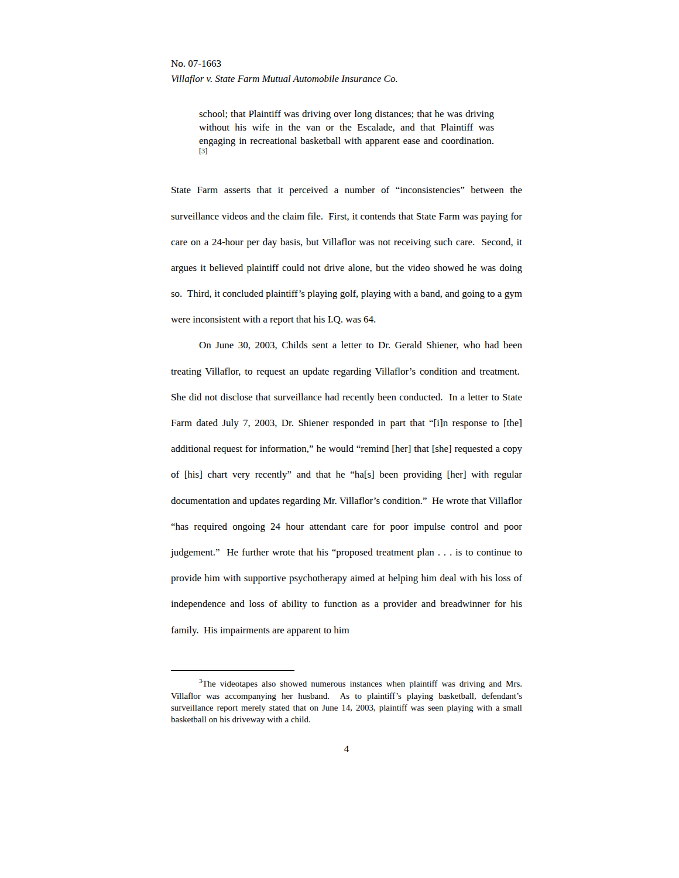No. 07-1663
Villaflor v. State Farm Mutual Automobile Insurance Co.
school; that Plaintiff was driving over long distances; that he was driving without his wife in the van or the Escalade, and that Plaintiff was engaging in recreational basketball with apparent ease and coordination.[3]
State Farm asserts that it perceived a number of “inconsistencies” between the surveillance videos and the claim file. First, it contends that State Farm was paying for care on a 24-hour per day basis, but Villaflor was not receiving such care. Second, it argues it believed plaintiff could not drive alone, but the video showed he was doing so. Third, it concluded plaintiff’s playing golf, playing with a band, and going to a gym were inconsistent with a report that his I.Q. was 64.
On June 30, 2003, Childs sent a letter to Dr. Gerald Shiener, who had been treating Villaflor, to request an update regarding Villaflor’s condition and treatment. She did not disclose that surveillance had recently been conducted. In a letter to State Farm dated July 7, 2003, Dr. Shiener responded in part that “[i]n response to [the] additional request for information,” he would “remind [her] that [she] requested a copy of [his] chart very recently” and that he “ha[s] been providing [her] with regular documentation and updates regarding Mr. Villaflor’s condition.” He wrote that Villaflor “has required ongoing 24 hour attendant care for poor impulse control and poor judgement.” He further wrote that his “proposed treatment plan . . . is to continue to provide him with supportive psychotherapy aimed at helping him deal with his loss of independence and loss of ability to function as a provider and breadwinner for his family. His impairments are apparent to him
3The videotapes also showed numerous instances when plaintiff was driving and Mrs. Villaflor was accompanying her husband. As to plaintiff’s playing basketball, defendant’s surveillance report merely stated that on June 14, 2003, plaintiff was seen playing with a small basketball on his driveway with a child.
4